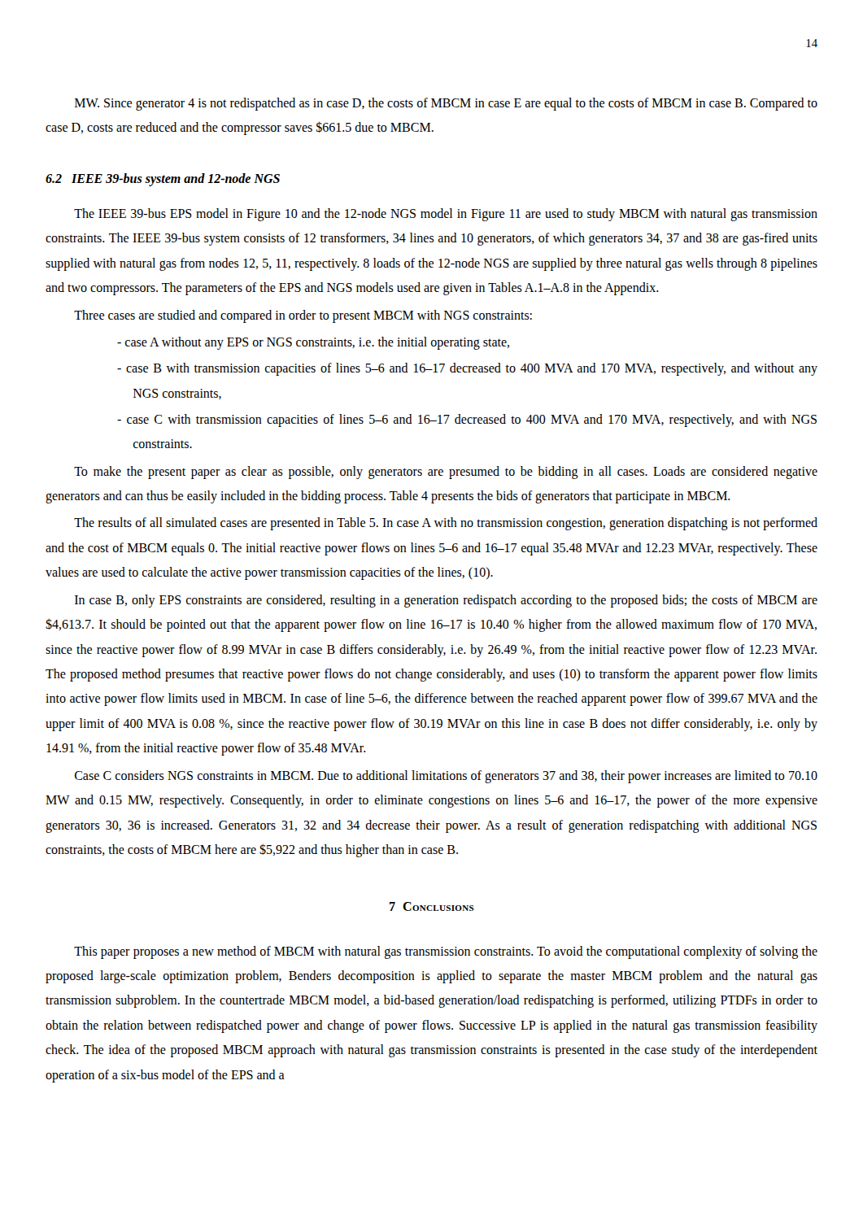14
MW. Since generator 4 is not redispatched as in case D, the costs of MBCM in case E are equal to the costs of MBCM in case B. Compared to case D, costs are reduced and the compressor saves $661.5 due to MBCM.
6.2 IEEE 39-bus system and 12-node NGS
The IEEE 39-bus EPS model in Figure 10 and the 12-node NGS model in Figure 11 are used to study MBCM with natural gas transmission constraints. The IEEE 39-bus system consists of 12 transformers, 34 lines and 10 generators, of which generators 34, 37 and 38 are gas-fired units supplied with natural gas from nodes 12, 5, 11, respectively. 8 loads of the 12-node NGS are supplied by three natural gas wells through 8 pipelines and two compressors. The parameters of the EPS and NGS models used are given in Tables A.1–A.8 in the Appendix.
Three cases are studied and compared in order to present MBCM with NGS constraints:
case A without any EPS or NGS constraints, i.e. the initial operating state,
case B with transmission capacities of lines 5–6 and 16–17 decreased to 400 MVA and 170 MVA, respectively, and without any NGS constraints,
case C with transmission capacities of lines 5–6 and 16–17 decreased to 400 MVA and 170 MVA, respectively, and with NGS constraints.
To make the present paper as clear as possible, only generators are presumed to be bidding in all cases. Loads are considered negative generators and can thus be easily included in the bidding process. Table 4 presents the bids of generators that participate in MBCM.
The results of all simulated cases are presented in Table 5. In case A with no transmission congestion, generation dispatching is not performed and the cost of MBCM equals 0. The initial reactive power flows on lines 5–6 and 16–17 equal 35.48 MVAr and 12.23 MVAr, respectively. These values are used to calculate the active power transmission capacities of the lines, (10).
In case B, only EPS constraints are considered, resulting in a generation redispatch according to the proposed bids; the costs of MBCM are $4,613.7. It should be pointed out that the apparent power flow on line 16–17 is 10.40 % higher from the allowed maximum flow of 170 MVA, since the reactive power flow of 8.99 MVAr in case B differs considerably, i.e. by 26.49 %, from the initial reactive power flow of 12.23 MVAr. The proposed method presumes that reactive power flows do not change considerably, and uses (10) to transform the apparent power flow limits into active power flow limits used in MBCM. In case of line 5–6, the difference between the reached apparent power flow of 399.67 MVA and the upper limit of 400 MVA is 0.08 %, since the reactive power flow of 30.19 MVAr on this line in case B does not differ considerably, i.e. only by 14.91 %, from the initial reactive power flow of 35.48 MVAr.
Case C considers NGS constraints in MBCM. Due to additional limitations of generators 37 and 38, their power increases are limited to 70.10 MW and 0.15 MW, respectively. Consequently, in order to eliminate congestions on lines 5–6 and 16–17, the power of the more expensive generators 30, 36 is increased. Generators 31, 32 and 34 decrease their power. As a result of generation redispatching with additional NGS constraints, the costs of MBCM here are $5,922 and thus higher than in case B.
7 Conclusions
This paper proposes a new method of MBCM with natural gas transmission constraints. To avoid the computational complexity of solving the proposed large-scale optimization problem, Benders decomposition is applied to separate the master MBCM problem and the natural gas transmission subproblem. In the countertrade MBCM model, a bid-based generation/load redispatching is performed, utilizing PTDFs in order to obtain the relation between redispatched power and change of power flows. Successive LP is applied in the natural gas transmission feasibility check. The idea of the proposed MBCM approach with natural gas transmission constraints is presented in the case study of the interdependent operation of a six-bus model of the EPS and a